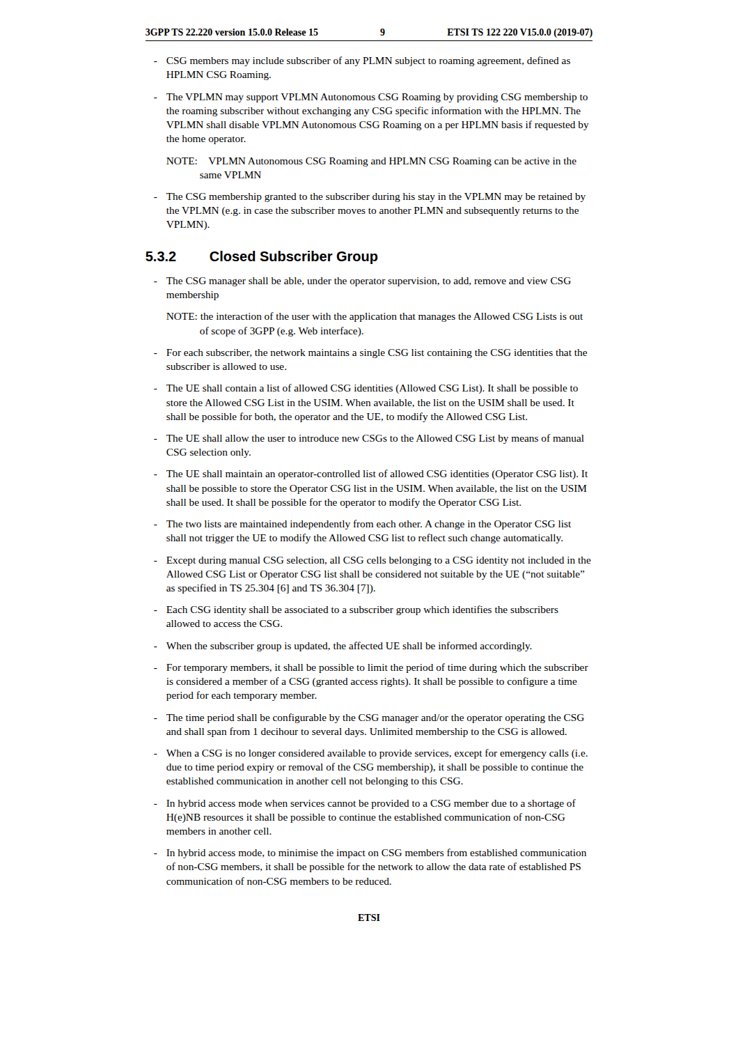3GPP TS 22.220 version 15.0.0 Release 15
9
ETSI TS 122 220 V15.0.0 (2019-07)
CSG members may include subscriber of any PLMN subject to roaming agreement, defined as HPLMN CSG Roaming.
The VPLMN may support VPLMN Autonomous CSG Roaming by providing CSG membership to the roaming subscriber without exchanging any CSG specific information with the HPLMN. The VPLMN shall disable VPLMN Autonomous CSG Roaming on a per HPLMN basis if requested by the home operator.
NOTE: VPLMN Autonomous CSG Roaming and HPLMN CSG Roaming can be active in the same VPLMN
The CSG membership granted to the subscriber during his stay in the VPLMN may be retained by the VPLMN (e.g. in case the subscriber moves to another PLMN and subsequently returns to the VPLMN).
5.3.2 Closed Subscriber Group
The CSG manager shall be able, under the operator supervision, to add, remove and view CSG membership
NOTE: the interaction of the user with the application that manages the Allowed CSG Lists is out of scope of 3GPP (e.g. Web interface).
For each subscriber, the network maintains a single CSG list containing the CSG identities that the subscriber is allowed to use.
The UE shall contain a list of allowed CSG identities (Allowed CSG List). It shall be possible to store the Allowed CSG List in the USIM. When available, the list on the USIM shall be used. It shall be possible for both, the operator and the UE, to modify the Allowed CSG List.
The UE shall allow the user to introduce new CSGs to the Allowed CSG List by means of manual CSG selection only.
The UE shall maintain an operator-controlled list of allowed CSG identities (Operator CSG list). It shall be possible to store the Operator CSG list in the USIM. When available, the list on the USIM shall be used. It shall be possible for the operator to modify the Operator CSG List.
The two lists are maintained independently from each other. A change in the Operator CSG list shall not trigger the UE to modify the Allowed CSG list to reflect such change automatically.
Except during manual CSG selection, all CSG cells belonging to a CSG identity not included in the Allowed CSG List or Operator CSG list shall be considered not suitable by the UE (“not suitable” as specified in TS 25.304 [6] and TS 36.304 [7]).
Each CSG identity shall be associated to a subscriber group which identifies the subscribers allowed to access the CSG.
When the subscriber group is updated, the affected UE shall be informed accordingly.
For temporary members, it shall be possible to limit the period of time during which the subscriber is considered a member of a CSG (granted access rights). It shall be possible to configure a time period for each temporary member.
The time period shall be configurable by the CSG manager and/or the operator operating the CSG and shall span from 1 decihour to several days. Unlimited membership to the CSG is allowed.
When a CSG is no longer considered available to provide services, except for emergency calls (i.e. due to time period expiry or removal of the CSG membership), it shall be possible to continue the established communication in another cell not belonging to this CSG.
In hybrid access mode when services cannot be provided to a CSG member due to a shortage of H(e)NB resources it shall be possible to continue the established communication of non-CSG members in another cell.
In hybrid access mode, to minimise the impact on CSG members from established communication of non-CSG members, it shall be possible for the network to allow the data rate of established PS communication of non-CSG members to be reduced.
ETSI